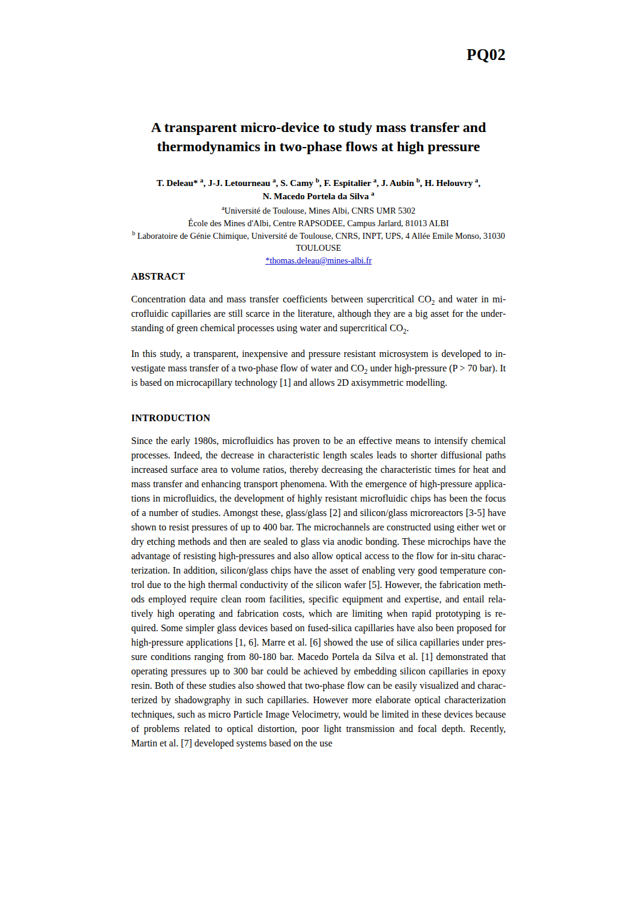PQ02
A transparent micro-device to study mass transfer and
thermodynamics in two-phase flows at high pressure
T. Deleau* a, J-J. Letourneau a, S. Camy b, F. Espitalier a, J. Aubin b, H. Helouvry a,
N. Macedo Portela da Silva a
aUniversité de Toulouse, Mines Albi, CNRS UMR 5302
École des Mines d'Albi, Centre RAPSODEE, Campus Jarlard, 81013 ALBI
b Laboratoire de Génie Chimique, Université de Toulouse, CNRS, INPT, UPS, 4 Allée Emile Monso, 31030 TOULOUSE
*thomas.deleau@mines-albi.fr
ABSTRACT
Concentration data and mass transfer coefficients between supercritical CO2 and water in microfluidic capillaries are still scarce in the literature, although they are a big asset for the understanding of green chemical processes using water and supercritical CO2.
In this study, a transparent, inexpensive and pressure resistant microsystem is developed to investigate mass transfer of a two-phase flow of water and CO2 under high-pressure (P > 70 bar). It is based on microcapillary technology [1] and allows 2D axisymmetric modelling.
INTRODUCTION
Since the early 1980s, microfluidics has proven to be an effective means to intensify chemical processes. Indeed, the decrease in characteristic length scales leads to shorter diffusional paths increased surface area to volume ratios, thereby decreasing the characteristic times for heat and mass transfer and enhancing transport phenomena. With the emergence of high-pressure applications in microfluidics, the development of highly resistant microfluidic chips has been the focus of a number of studies. Amongst these, glass/glass [2] and silicon/glass microreactors [3-5] have shown to resist pressures of up to 400 bar. The microchannels are constructed using either wet or dry etching methods and then are sealed to glass via anodic bonding. These microchips have the advantage of resisting high-pressures and also allow optical access to the flow for in-situ characterization. In addition, silicon/glass chips have the asset of enabling very good temperature control due to the high thermal conductivity of the silicon wafer [5]. However, the fabrication methods employed require clean room facilities, specific equipment and expertise, and entail relatively high operating and fabrication costs, which are limiting when rapid prototyping is required. Some simpler glass devices based on fused-silica capillaries have also been proposed for high-pressure applications [1, 6]. Marre et al. [6] showed the use of silica capillaries under pressure conditions ranging from 80-180 bar. Macedo Portela da Silva et al. [1] demonstrated that operating pressures up to 300 bar could be achieved by embedding silicon capillaries in epoxy resin. Both of these studies also showed that two-phase flow can be easily visualized and characterized by shadowgraphy in such capillaries. However more elaborate optical characterization techniques, such as micro Particle Image Velocimetry, would be limited in these devices because of problems related to optical distortion, poor light transmission and focal depth. Recently, Martin et al. [7] developed systems based on the use